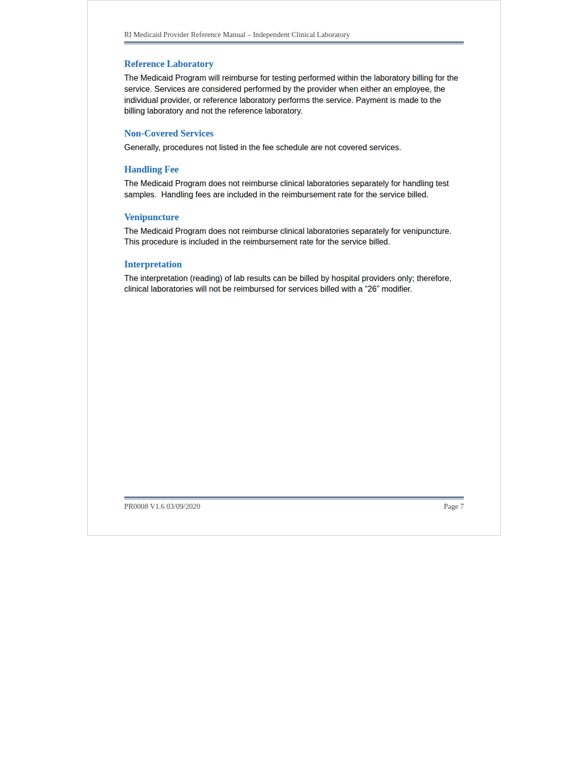RI Medicaid Provider Reference Manual – Independent Clinical Laboratory
Reference Laboratory
The Medicaid Program will reimburse for testing performed within the laboratory billing for the service. Services are considered performed by the provider when either an employee, the individual provider, or reference laboratory performs the service. Payment is made to the billing laboratory and not the reference laboratory.
Non-Covered Services
Generally, procedures not listed in the fee schedule are not covered services.
Handling Fee
The Medicaid Program does not reimburse clinical laboratories separately for handling test samples. Handling fees are included in the reimbursement rate for the service billed.
Venipuncture
The Medicaid Program does not reimburse clinical laboratories separately for venipuncture. This procedure is included in the reimbursement rate for the service billed.
Interpretation
The interpretation (reading) of lab results can be billed by hospital providers only; therefore, clinical laboratories will not be reimbursed for services billed with a “26” modifier.
PR0008 V1.6 03/09/2020 Page 7